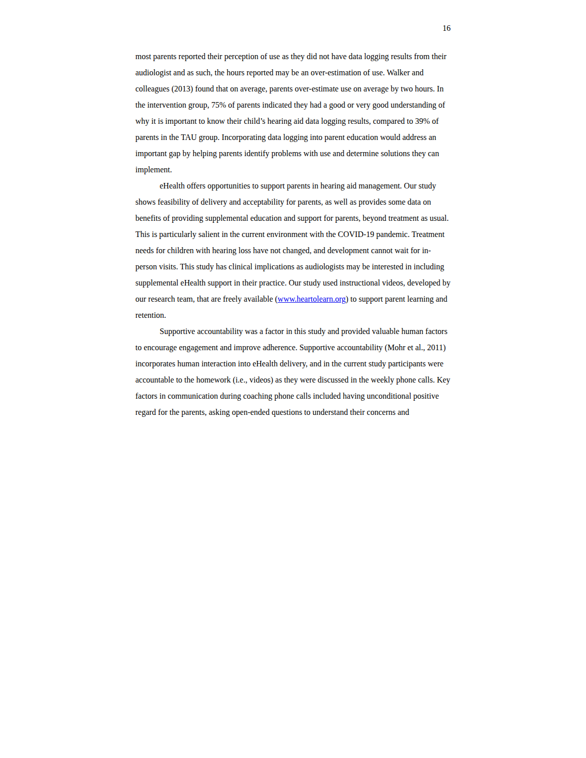16
most parents reported their perception of use as they did not have data logging results from their audiologist and as such, the hours reported may be an over-estimation of use. Walker and colleagues (2013) found that on average, parents over-estimate use on average by two hours. In the intervention group, 75% of parents indicated they had a good or very good understanding of why it is important to know their child’s hearing aid data logging results, compared to 39% of parents in the TAU group. Incorporating data logging into parent education would address an important gap by helping parents identify problems with use and determine solutions they can implement.
eHealth offers opportunities to support parents in hearing aid management. Our study shows feasibility of delivery and acceptability for parents, as well as provides some data on benefits of providing supplemental education and support for parents, beyond treatment as usual. This is particularly salient in the current environment with the COVID-19 pandemic. Treatment needs for children with hearing loss have not changed, and development cannot wait for in-person visits. This study has clinical implications as audiologists may be interested in including supplemental eHealth support in their practice. Our study used instructional videos, developed by our research team, that are freely available (www.heartolearn.org) to support parent learning and retention.
Supportive accountability was a factor in this study and provided valuable human factors to encourage engagement and improve adherence. Supportive accountability (Mohr et al., 2011) incorporates human interaction into eHealth delivery, and in the current study participants were accountable to the homework (i.e., videos) as they were discussed in the weekly phone calls. Key factors in communication during coaching phone calls included having unconditional positive regard for the parents, asking open-ended questions to understand their concerns and